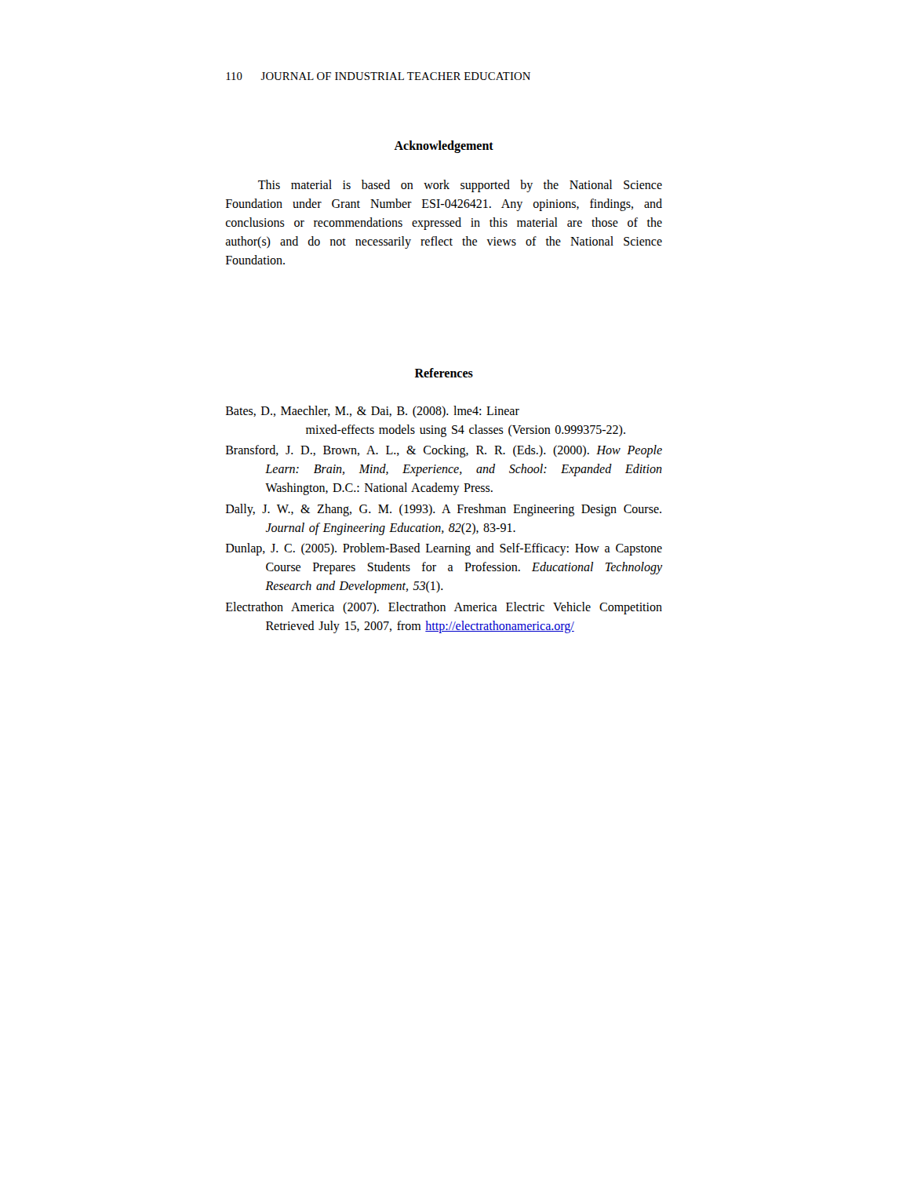110 JOURNAL OF INDUSTRIAL TEACHER EDUCATION
Acknowledgement
This material is based on work supported by the National Science Foundation under Grant Number ESI-0426421. Any opinions, findings, and conclusions or recommendations expressed in this material are those of the author(s) and do not necessarily reflect the views of the National Science Foundation.
References
Bates, D., Maechler, M., & Dai, B. (2008). lme4: Linear mixed-effects models using S4 classes (Version 0.999375-22).
Bransford, J. D., Brown, A. L., & Cocking, R. R. (Eds.). (2000). How People Learn: Brain, Mind, Experience, and School: Expanded Edition Washington, D.C.: National Academy Press.
Dally, J. W., & Zhang, G. M. (1993). A Freshman Engineering Design Course. Journal of Engineering Education, 82(2), 83-91.
Dunlap, J. C. (2005). Problem-Based Learning and Self-Efficacy: How a Capstone Course Prepares Students for a Profession. Educational Technology Research and Development, 53(1).
Electrathon America (2007). Electrathon America Electric Vehicle Competition Retrieved July 15, 2007, from http://electrathonamerica.org/